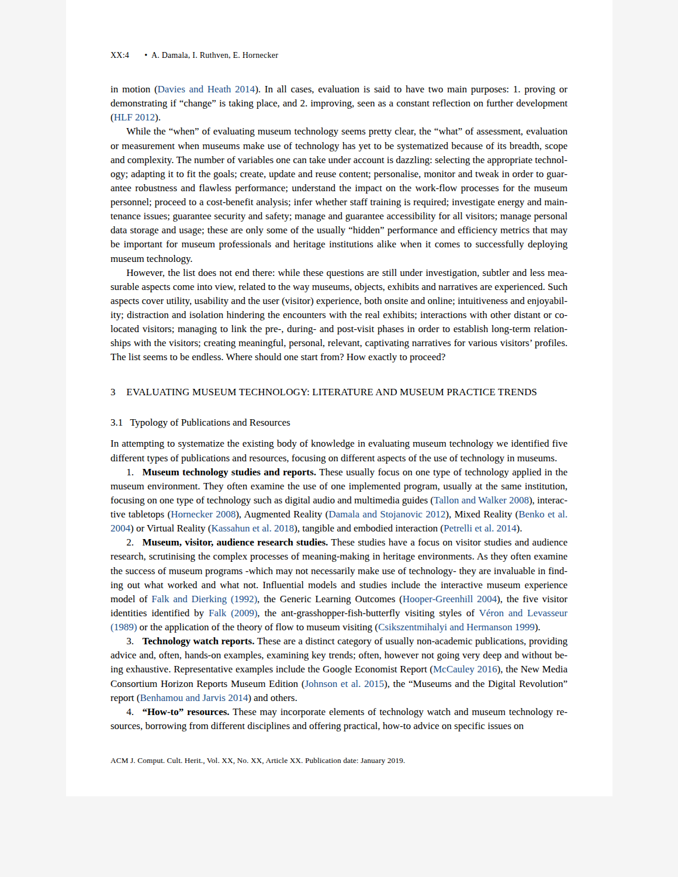XX:4 • A. Damala, I. Ruthven, E. Hornecker
in motion (Davies and Heath 2014). In all cases, evaluation is said to have two main purposes: 1. proving or demonstrating if “change” is taking place, and 2. improving, seen as a constant reflection on further development (HLF 2012).
While the “when” of evaluating museum technology seems pretty clear, the “what” of assessment, evaluation or measurement when museums make use of technology has yet to be systematized because of its breadth, scope and complexity. The number of variables one can take under account is dazzling: selecting the appropriate technology; adapting it to fit the goals; create, update and reuse content; personalise, monitor and tweak in order to guarantee robustness and flawless performance; understand the impact on the work-flow processes for the museum personnel; proceed to a cost-benefit analysis; infer whether staff training is required; investigate energy and maintenance issues; guarantee security and safety; manage and guarantee accessibility for all visitors; manage personal data storage and usage; these are only some of the usually “hidden” performance and efficiency metrics that may be important for museum professionals and heritage institutions alike when it comes to successfully deploying museum technology.
However, the list does not end there: while these questions are still under investigation, subtler and less measurable aspects come into view, related to the way museums, objects, exhibits and narratives are experienced. Such aspects cover utility, usability and the user (visitor) experience, both onsite and online; intuitiveness and enjoyability; distraction and isolation hindering the encounters with the real exhibits; interactions with other distant or co-located visitors; managing to link the pre-, during- and post-visit phases in order to establish long-term relationships with the visitors; creating meaningful, personal, relevant, captivating narratives for various visitors’ profiles. The list seems to be endless. Where should one start from? How exactly to proceed?
3 EVALUATING MUSEUM TECHNOLOGY: LITERATURE AND MUSEUM PRACTICE TRENDS
3.1 Typology of Publications and Resources
In attempting to systematize the existing body of knowledge in evaluating museum technology we identified five different types of publications and resources, focusing on different aspects of the use of technology in museums.
Museum technology studies and reports. These usually focus on one type of technology applied in the museum environment. They often examine the use of one implemented program, usually at the same institution, focusing on one type of technology such as digital audio and multimedia guides (Tallon and Walker 2008), interactive tabletops (Hornecker 2008), Augmented Reality (Damala and Stojanovic 2012), Mixed Reality (Benko et al. 2004) or Virtual Reality (Kassahun et al. 2018), tangible and embodied interaction (Petrelli et al. 2014).
Museum, visitor, audience research studies. These studies have a focus on visitor studies and audience research, scrutinising the complex processes of meaning-making in heritage environments. As they often examine the success of museum programs -which may not necessarily make use of technology- they are invaluable in finding out what worked and what not. Influential models and studies include the interactive museum experience model of Falk and Dierking (1992), the Generic Learning Outcomes (Hooper-Greenhill 2004), the five visitor identities identified by Falk (2009), the ant-grasshopper-fish-butterfly visiting styles of Véron and Levasseur (1989) or the application of the theory of flow to museum visiting (Csikszentmihalyi and Hermanson 1999).
Technology watch reports. These are a distinct category of usually non-academic publications, providing advice and, often, hands-on examples, examining key trends; often, however not going very deep and without being exhaustive. Representative examples include the Google Economist Report (McCauley 2016), the New Media Consortium Horizon Reports Museum Edition (Johnson et al. 2015), the “Museums and the Digital Revolution” report (Benhamou and Jarvis 2014) and others.
“How-to” resources. These may incorporate elements of technology watch and museum technology resources, borrowing from different disciplines and offering practical, how-to advice on specific issues on
ACM J. Comput. Cult. Herit., Vol. XX, No. XX, Article XX. Publication date: January 2019.